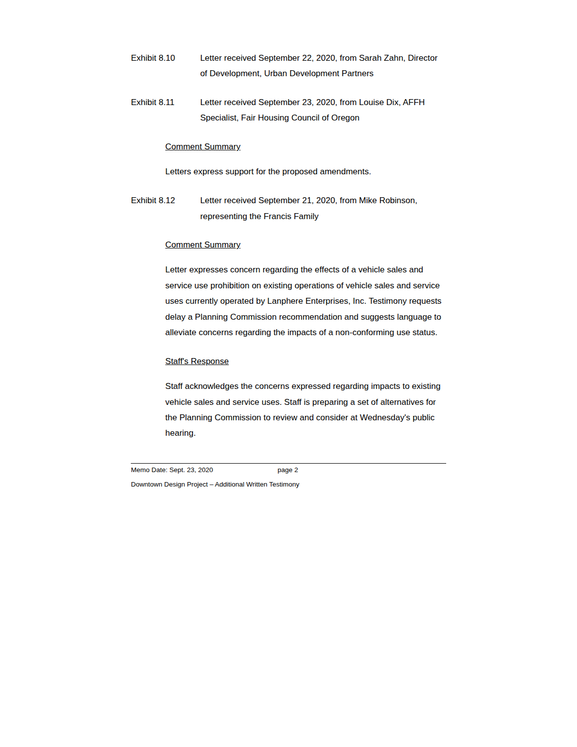Exhibit 8.10
Letter received September 22, 2020, from Sarah Zahn, Director of Development, Urban Development Partners
Exhibit 8.11
Letter received September 23, 2020, from Louise Dix, AFFH Specialist, Fair Housing Council of Oregon
Comment Summary
Letters express support for the proposed amendments.
Exhibit 8.12
Letter received September 21, 2020, from Mike Robinson, representing the Francis Family
Comment Summary
Letter expresses concern regarding the effects of a vehicle sales and service use prohibition on existing operations of vehicle sales and service uses currently operated by Lanphere Enterprises, Inc. Testimony requests delay a Planning Commission recommendation and suggests language to alleviate concerns regarding the impacts of a non-conforming use status.
Staff's Response
Staff acknowledges the concerns expressed regarding impacts to existing vehicle sales and service uses. Staff is preparing a set of alternatives for the Planning Commission to review and consider at Wednesday's public hearing.
Memo Date: Sept. 23, 2020
page 2
Downtown Design Project – Additional Written Testimony